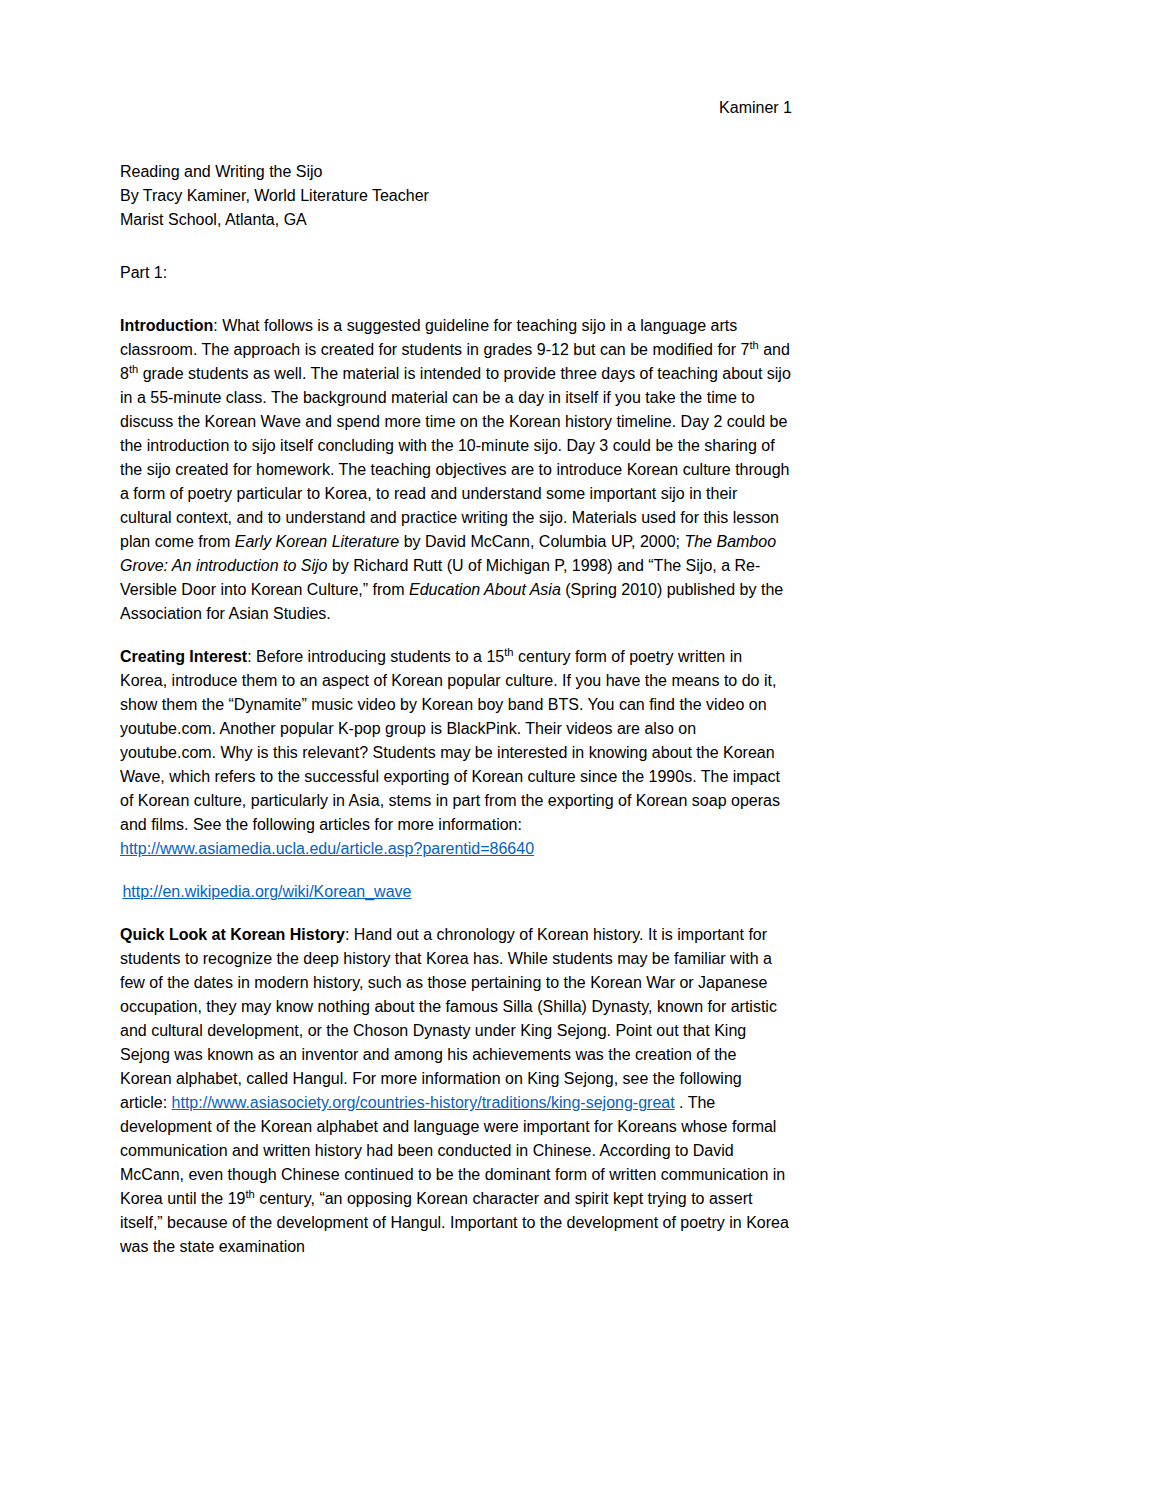Kaminer 1
Reading and Writing the Sijo
By Tracy Kaminer, World Literature Teacher
Marist School, Atlanta, GA
Part 1:
Introduction: What follows is a suggested guideline for teaching sijo in a language arts classroom. The approach is created for students in grades 9-12 but can be modified for 7th and 8th grade students as well. The material is intended to provide three days of teaching about sijo in a 55-minute class. The background material can be a day in itself if you take the time to discuss the Korean Wave and spend more time on the Korean history timeline. Day 2 could be the introduction to sijo itself concluding with the 10-minute sijo. Day 3 could be the sharing of the sijo created for homework. The teaching objectives are to introduce Korean culture through a form of poetry particular to Korea, to read and understand some important sijo in their cultural context, and to understand and practice writing the sijo. Materials used for this lesson plan come from Early Korean Literature by David McCann, Columbia UP, 2000; The Bamboo Grove: An introduction to Sijo by Richard Rutt (U of Michigan P, 1998) and “The Sijo, a Re-Versible Door into Korean Culture,” from Education About Asia (Spring 2010) published by the Association for Asian Studies.
Creating Interest: Before introducing students to a 15th century form of poetry written in Korea, introduce them to an aspect of Korean popular culture. If you have the means to do it, show them the “Dynamite” music video by Korean boy band BTS. You can find the video on youtube.com. Another popular K-pop group is BlackPink. Their videos are also on youtube.com. Why is this relevant? Students may be interested in knowing about the Korean Wave, which refers to the successful exporting of Korean culture since the 1990s. The impact of Korean culture, particularly in Asia, stems in part from the exporting of Korean soap operas and films. See the following articles for more information:
http://www.asiamedia.ucla.edu/article.asp?parentid=86640
http://en.wikipedia.org/wiki/Korean_wave
Quick Look at Korean History: Hand out a chronology of Korean history. It is important for students to recognize the deep history that Korea has. While students may be familiar with a few of the dates in modern history, such as those pertaining to the Korean War or Japanese occupation, they may know nothing about the famous Silla (Shilla) Dynasty, known for artistic and cultural development, or the Choson Dynasty under King Sejong. Point out that King Sejong was known as an inventor and among his achievements was the creation of the Korean alphabet, called Hangul. For more information on King Sejong, see the following article: http://www.asiasociety.org/countries-history/traditions/king-sejong-great . The development of the Korean alphabet and language were important for Koreans whose formal communication and written history had been conducted in Chinese. According to David McCann, even though Chinese continued to be the dominant form of written communication in Korea until the 19th century, “an opposing Korean character and spirit kept trying to assert itself,” because of the development of Hangul. Important to the development of poetry in Korea was the state examination